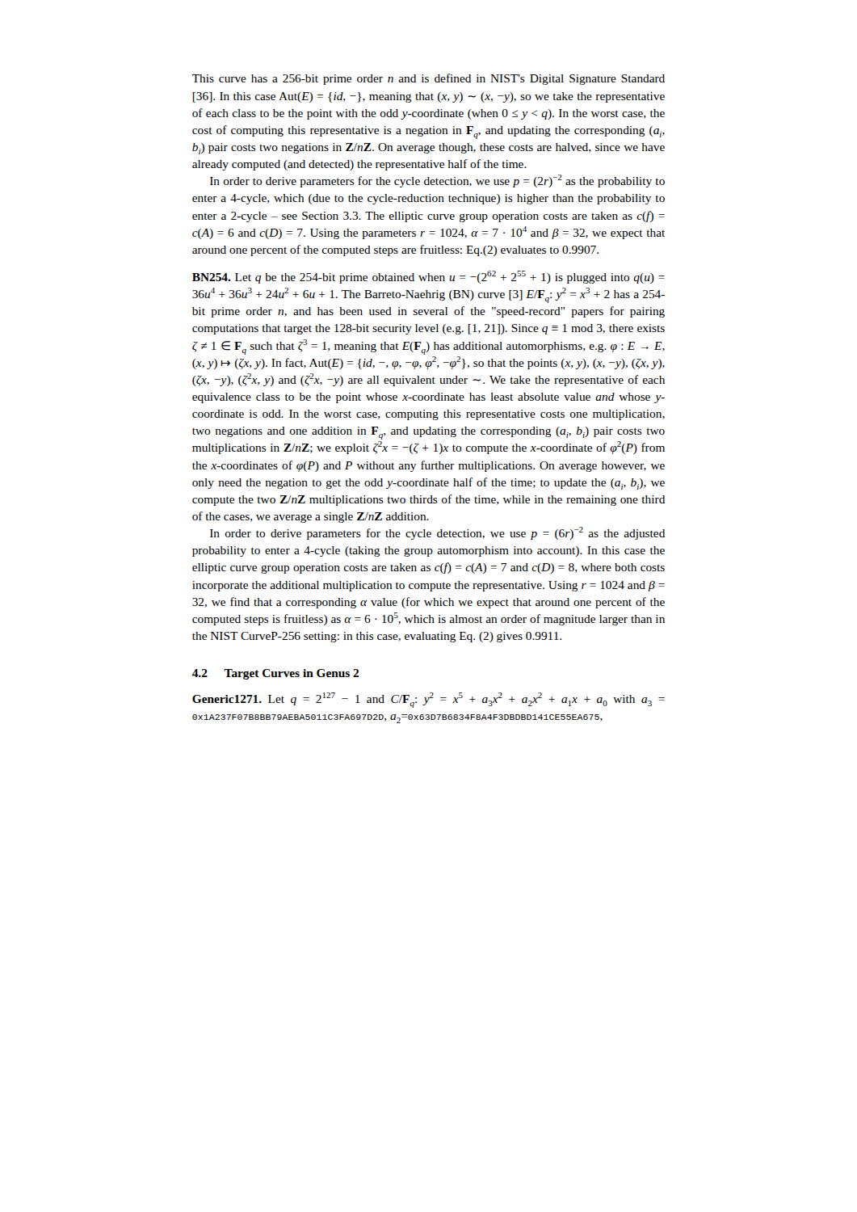This curve has a 256-bit prime order n and is defined in NIST's Digital Signature Standard [36]. In this case Aut(E) = {id, −}, meaning that (x, y) ∼ (x, −y), so we take the representative of each class to be the point with the odd y-coordinate (when 0 ≤ y < q). In the worst case, the cost of computing this representative is a negation in Fq, and updating the corresponding (ai, bi) pair costs two negations in Z/nZ. On average though, these costs are halved, since we have already computed (and detected) the representative half of the time.
In order to derive parameters for the cycle detection, we use p = (2r)−2 as the probability to enter a 4-cycle, which (due to the cycle-reduction technique) is higher than the probability to enter a 2-cycle – see Section 3.3. The elliptic curve group operation costs are taken as c(f) = c(A) = 6 and c(D) = 7. Using the parameters r = 1024, α = 7 · 104 and β = 32, we expect that around one percent of the computed steps are fruitless: Eq.(2) evaluates to 0.9907.
BN254. Let q be the 254-bit prime obtained when u = −(262 + 255 + 1) is plugged into q(u) = 36u4 + 36u3 + 24u2 + 6u + 1. The Barreto-Naehrig (BN) curve [3] E/Fq: y2 = x3 + 2 has a 254-bit prime order n, and has been used in several of the "speed-record" papers for pairing computations that target the 128-bit security level (e.g. [1, 21]). Since q ≡ 1 mod 3, there exists ζ ≠ 1 ∈ Fq such that ζ3 = 1, meaning that E(Fq) has additional automorphisms, e.g. φ : E → E, (x, y) ↦ (ζx, y). In fact, Aut(E) = {id, −, φ, −φ, φ2, −φ2}, so that the points (x, y), (x, −y), (ζx, y), (ζx, −y), (ζ2x, y) and (ζ2x, −y) are all equivalent under ∼. We take the representative of each equivalence class to be the point whose x-coordinate has least absolute value and whose y-coordinate is odd. In the worst case, computing this representative costs one multiplication, two negations and one addition in Fq, and updating the corresponding (ai, bi) pair costs two multiplications in Z/nZ; we exploit ζ2x = −(ζ + 1)x to compute the x-coordinate of φ2(P) from the x-coordinates of φ(P) and P without any further multiplications. On average however, we only need the negation to get the odd y-coordinate half of the time; to update the (ai, bi), we compute the two Z/nZ multiplications two thirds of the time, while in the remaining one third of the cases, we average a single Z/nZ addition.
In order to derive parameters for the cycle detection, we use p = (6r)−2 as the adjusted probability to enter a 4-cycle (taking the group automorphism into account). In this case the elliptic curve group operation costs are taken as c(f) = c(A) = 7 and c(D) = 8, where both costs incorporate the additional multiplication to compute the representative. Using r = 1024 and β = 32, we find that a corresponding α value (for which we expect that around one percent of the computed steps is fruitless) as α = 6 · 105, which is almost an order of magnitude larger than in the NIST CurveP-256 setting: in this case, evaluating Eq. (2) gives 0.9911.
4.2 Target Curves in Genus 2
Generic1271. Let q = 2127 − 1 and C/Fq: y2 = x5 + a3x2 + a2x2 + a1x + a0 with a3 = 0x1A237F07B8BB79AEBA5011C3FA697D2D, a2=0x63D7B6834F8A4F3DBDBD141CE55EA675,